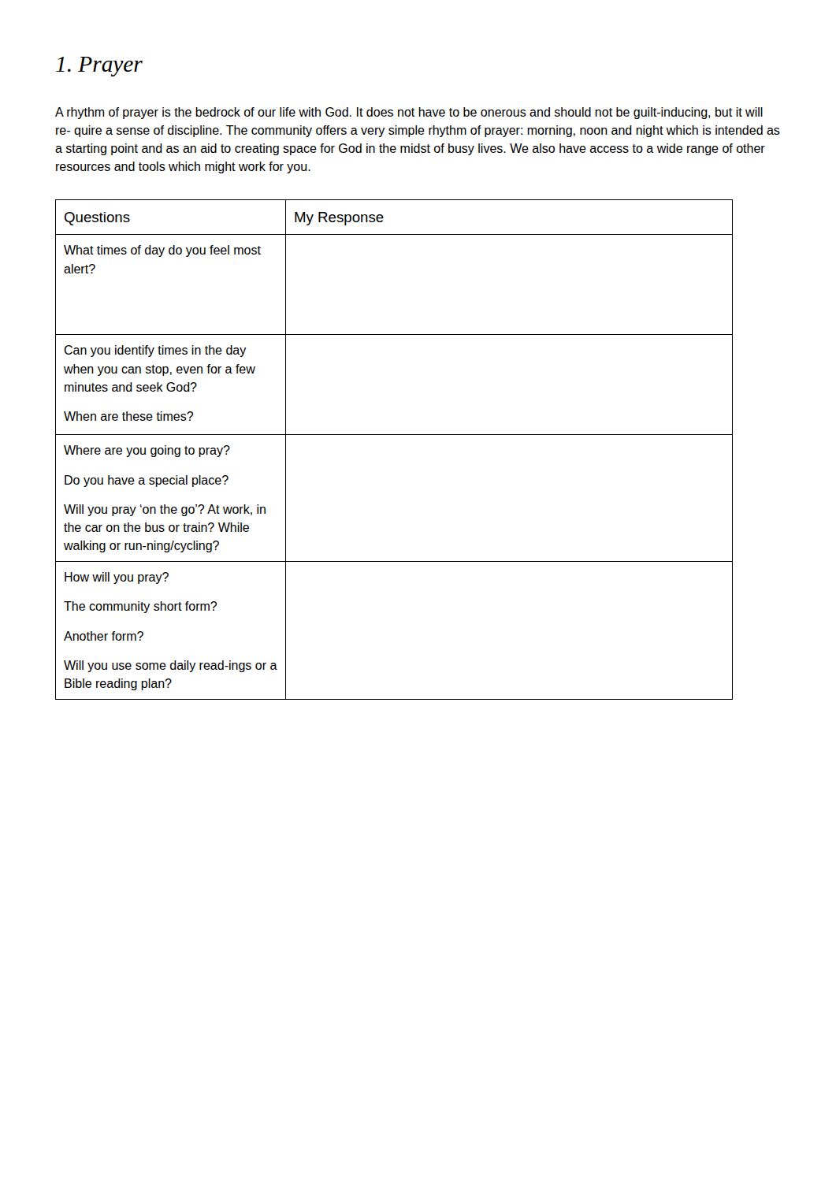1. Prayer
A rhythm of prayer is the bedrock of our life with God. It does not have to be onerous and should not be guilt-inducing, but it will re- quire a sense of discipline. The community offers a very simple rhythm of prayer: morning, noon and night which is intended as a starting point and as an aid to creating space for God in the midst of busy lives. We also have access to a wide range of other resources and tools which might work for you.
| Questions | My Response |
| --- | --- |
| What times of day do you feel most alert? | |
| Can you identify times in the day when you can stop, even for a few minutes and seek God? When are these times? | |
| Where are you going to pray? Do you have a special place? Will you pray ‘on the go’? At work, in the car on the bus or train? While walking or run-ning/cycling? | |
| How will you pray? The community short form? Another form? Will you use some daily read-ings or a Bible reading plan? | |